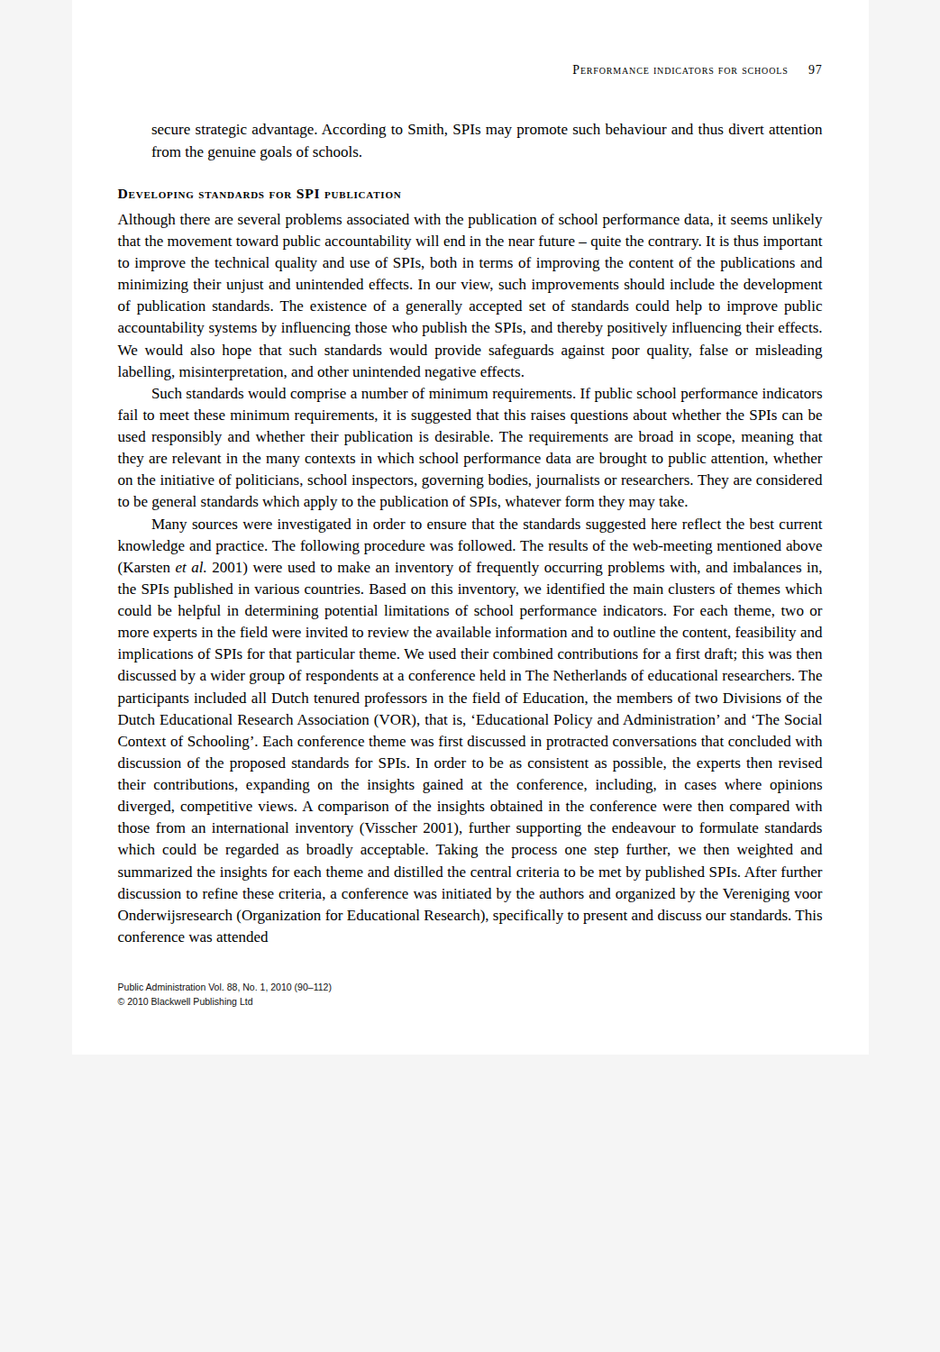Performance indicators for schools 97
secure strategic advantage. According to Smith, SPIs may promote such behaviour and thus divert attention from the genuine goals of schools.
Developing standards for SPI publication
Although there are several problems associated with the publication of school performance data, it seems unlikely that the movement toward public accountability will end in the near future – quite the contrary. It is thus important to improve the technical quality and use of SPIs, both in terms of improving the content of the publications and minimizing their unjust and unintended effects. In our view, such improvements should include the development of publication standards. The existence of a generally accepted set of standards could help to improve public accountability systems by influencing those who publish the SPIs, and thereby positively influencing their effects. We would also hope that such standards would provide safeguards against poor quality, false or misleading labelling, misinterpretation, and other unintended negative effects.
Such standards would comprise a number of minimum requirements. If public school performance indicators fail to meet these minimum requirements, it is suggested that this raises questions about whether the SPIs can be used responsibly and whether their publication is desirable. The requirements are broad in scope, meaning that they are relevant in the many contexts in which school performance data are brought to public attention, whether on the initiative of politicians, school inspectors, governing bodies, journalists or researchers. They are considered to be general standards which apply to the publication of SPIs, whatever form they may take.
Many sources were investigated in order to ensure that the standards suggested here reflect the best current knowledge and practice. The following procedure was followed. The results of the web-meeting mentioned above (Karsten et al. 2001) were used to make an inventory of frequently occurring problems with, and imbalances in, the SPIs published in various countries. Based on this inventory, we identified the main clusters of themes which could be helpful in determining potential limitations of school performance indicators. For each theme, two or more experts in the field were invited to review the available information and to outline the content, feasibility and implications of SPIs for that particular theme. We used their combined contributions for a first draft; this was then discussed by a wider group of respondents at a conference held in The Netherlands of educational researchers. The participants included all Dutch tenured professors in the field of Education, the members of two Divisions of the Dutch Educational Research Association (VOR), that is, ‘Educational Policy and Administration’ and ‘The Social Context of Schooling’. Each conference theme was first discussed in protracted conversations that concluded with discussion of the proposed standards for SPIs. In order to be as consistent as possible, the experts then revised their contributions, expanding on the insights gained at the conference, including, in cases where opinions diverged, competitive views. A comparison of the insights obtained in the conference were then compared with those from an international inventory (Visscher 2001), further supporting the endeavour to formulate standards which could be regarded as broadly acceptable. Taking the process one step further, we then weighted and summarized the insights for each theme and distilled the central criteria to be met by published SPIs. After further discussion to refine these criteria, a conference was initiated by the authors and organized by the Vereniging voor Onderwijsresearch (Organization for Educational Research), specifically to present and discuss our standards. This conference was attended
Public Administration Vol. 88, No. 1, 2010 (90–112)
© 2010 Blackwell Publishing Ltd